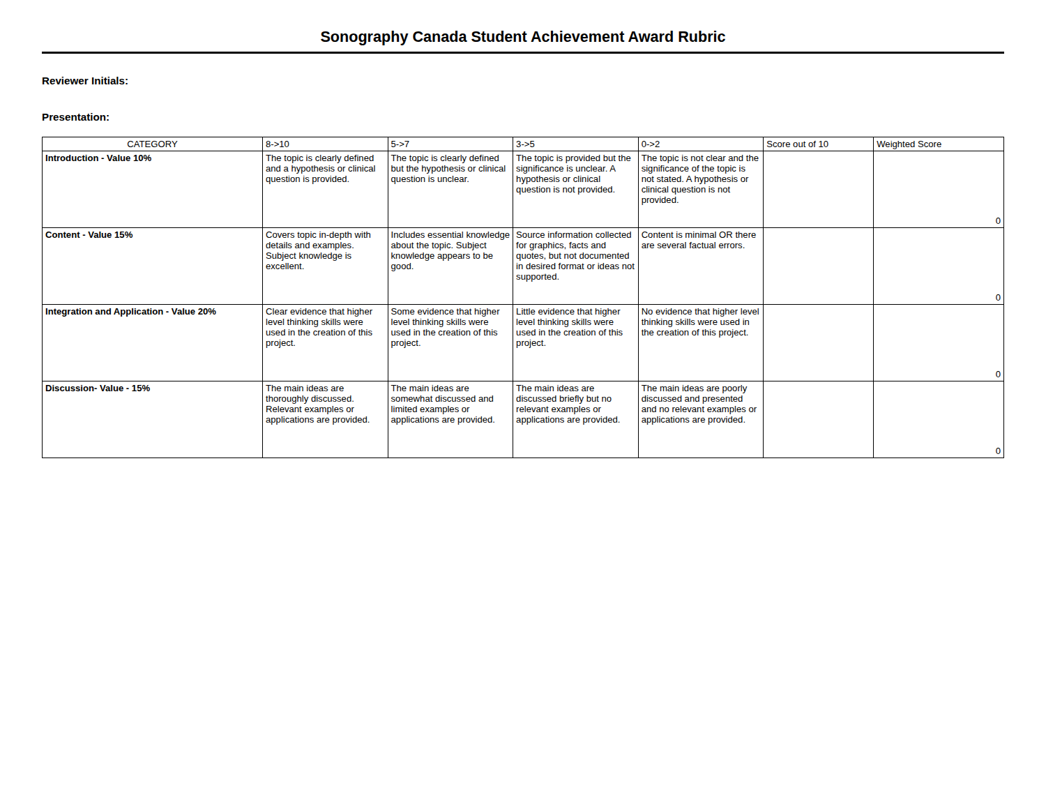Sonography Canada Student Achievement Award Rubric
Reviewer Initials:
Presentation:
| CATEGORY | 8->10 | 5->7 | 3->5 | 0->2 | Score out of 10 | Weighted Score |
| --- | --- | --- | --- | --- | --- | --- |
| Introduction - Value 10% | The topic is clearly defined and a hypothesis or clinical question is provided. | The topic is clearly defined but the hypothesis or clinical question is unclear. | The topic is provided but the significance is unclear. A hypothesis or clinical question is not provided. | The topic is not clear and the significance of the topic is not stated. A hypothesis or clinical question is not provided. | | 0 |
| Content - Value 15% | Covers topic in-depth with details and examples. Subject knowledge is excellent. | Includes essential knowledge about the topic. Subject knowledge appears to be good. | Source information collected for graphics, facts and quotes, but not documented in desired format or ideas not supported. | Content is minimal OR there are several factual errors. | | 0 |
| Integration and Application - Value 20% | Clear evidence that higher level thinking skills were used in the creation of this project. | Some evidence that higher level thinking skills were used in the creation of this project. | Little evidence that higher level thinking skills were used in the creation of this project. | No evidence that higher level thinking skills were used in the creation of this project. | | 0 |
| Discussion- Value - 15% | The main ideas are thoroughly discussed. Relevant examples or applications are provided. | The main ideas are somewhat discussed and limited examples or applications are provided. | The main ideas are discussed briefly but no relevant examples or applications are provided. | The main ideas are poorly discussed and presented and no relevant examples or applications are provided. | | 0 |